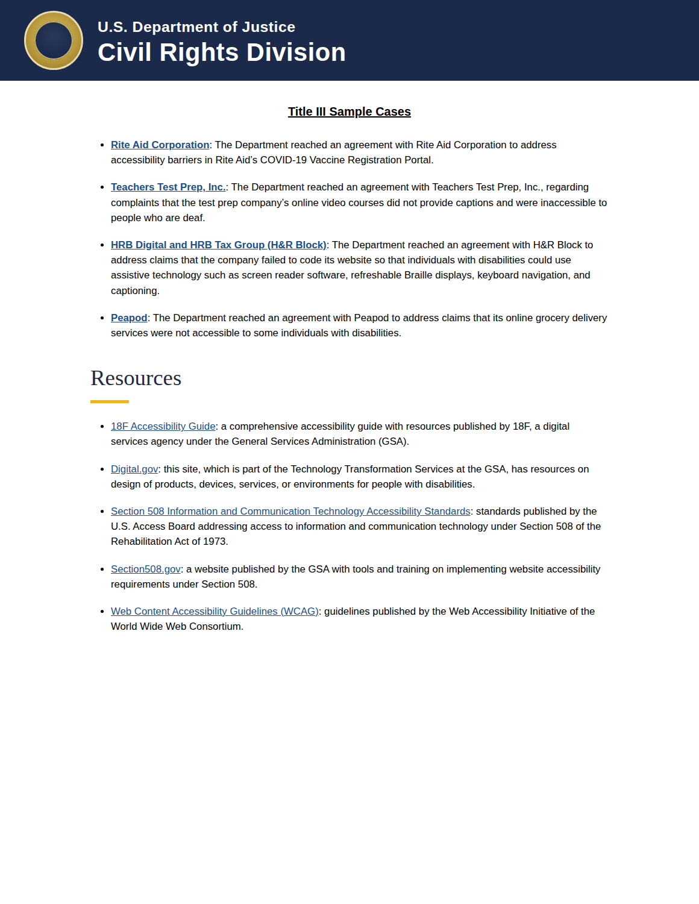U.S. Department of Justice
Civil Rights Division
Title III Sample Cases
Rite Aid Corporation: The Department reached an agreement with Rite Aid Corporation to address accessibility barriers in Rite Aid’s COVID-19 Vaccine Registration Portal.
Teachers Test Prep, Inc.: The Department reached an agreement with Teachers Test Prep, Inc., regarding complaints that the test prep company’s online video courses did not provide captions and were inaccessible to people who are deaf.
HRB Digital and HRB Tax Group (H&R Block): The Department reached an agreement with H&R Block to address claims that the company failed to code its website so that individuals with disabilities could use assistive technology such as screen reader software, refreshable Braille displays, keyboard navigation, and captioning.
Peapod: The Department reached an agreement with Peapod to address claims that its online grocery delivery services were not accessible to some individuals with disabilities.
Resources
18F Accessibility Guide: a comprehensive accessibility guide with resources published by 18F, a digital services agency under the General Services Administration (GSA).
Digital.gov: this site, which is part of the Technology Transformation Services at the GSA, has resources on design of products, devices, services, or environments for people with disabilities.
Section 508 Information and Communication Technology Accessibility Standards: standards published by the U.S. Access Board addressing access to information and communication technology under Section 508 of the Rehabilitation Act of 1973.
Section508.gov: a website published by the GSA with tools and training on implementing website accessibility requirements under Section 508.
Web Content Accessibility Guidelines (WCAG): guidelines published by the Web Accessibility Initiative of the World Wide Web Consortium.